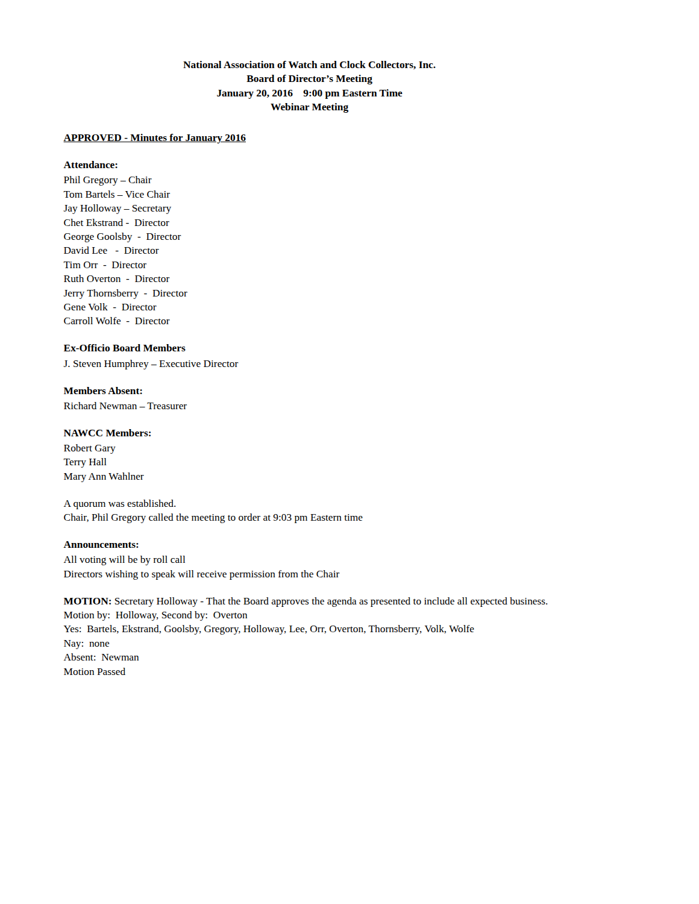National Association of Watch and Clock Collectors, Inc.
Board of Director’s Meeting
January 20, 2016 9:00 pm Eastern Time
Webinar Meeting
APPROVED - Minutes for January 2016
Attendance:
Phil Gregory – Chair
Tom Bartels – Vice Chair
Jay Holloway – Secretary
Chet Ekstrand - Director
George Goolsby - Director
David Lee - Director
Tim Orr - Director
Ruth Overton - Director
Jerry Thornsberry - Director
Gene Volk - Director
Carroll Wolfe - Director
Ex-Officio Board Members
J. Steven Humphrey – Executive Director
Members Absent:
Richard Newman – Treasurer
NAWCC Members:
Robert Gary
Terry Hall
Mary Ann Wahlner
A quorum was established.
Chair, Phil Gregory called the meeting to order at 9:03 pm Eastern time
Announcements:
All voting will be by roll call
Directors wishing to speak will receive permission from the Chair
MOTION: Secretary Holloway - That the Board approves the agenda as presented to include all expected business.
Motion by: Holloway, Second by: Overton
Yes: Bartels, Ekstrand, Goolsby, Gregory, Holloway, Lee, Orr, Overton, Thornsberry, Volk, Wolfe
Nay: none
Absent: Newman
Motion Passed